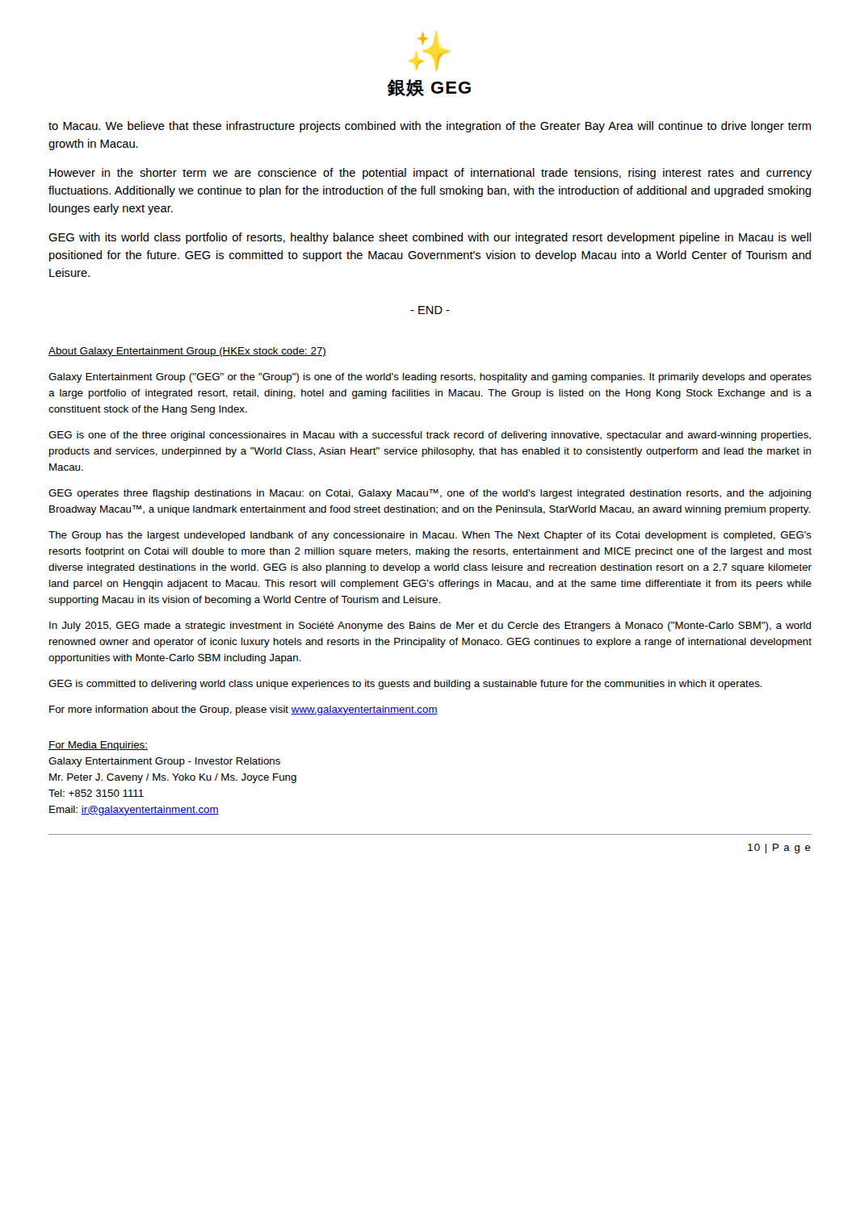✨
銀娛 GEG
to Macau. We believe that these infrastructure projects combined with the integration of the Greater Bay Area will continue to drive longer term growth in Macau.
However in the shorter term we are conscience of the potential impact of international trade tensions, rising interest rates and currency fluctuations. Additionally we continue to plan for the introduction of the full smoking ban, with the introduction of additional and upgraded smoking lounges early next year.
GEG with its world class portfolio of resorts, healthy balance sheet combined with our integrated resort development pipeline in Macau is well positioned for the future. GEG is committed to support the Macau Government's vision to develop Macau into a World Center of Tourism and Leisure.
- END -
About Galaxy Entertainment Group (HKEx stock code: 27)
Galaxy Entertainment Group ("GEG" or the "Group") is one of the world's leading resorts, hospitality and gaming companies. It primarily develops and operates a large portfolio of integrated resort, retail, dining, hotel and gaming facilities in Macau. The Group is listed on the Hong Kong Stock Exchange and is a constituent stock of the Hang Seng Index.
GEG is one of the three original concessionaires in Macau with a successful track record of delivering innovative, spectacular and award-winning properties, products and services, underpinned by a "World Class, Asian Heart" service philosophy, that has enabled it to consistently outperform and lead the market in Macau.
GEG operates three flagship destinations in Macau: on Cotai, Galaxy Macau™, one of the world's largest integrated destination resorts, and the adjoining Broadway Macau™, a unique landmark entertainment and food street destination; and on the Peninsula, StarWorld Macau, an award winning premium property.
The Group has the largest undeveloped landbank of any concessionaire in Macau. When The Next Chapter of its Cotai development is completed, GEG's resorts footprint on Cotai will double to more than 2 million square meters, making the resorts, entertainment and MICE precinct one of the largest and most diverse integrated destinations in the world. GEG is also planning to develop a world class leisure and recreation destination resort on a 2.7 square kilometer land parcel on Hengqin adjacent to Macau. This resort will complement GEG's offerings in Macau, and at the same time differentiate it from its peers while supporting Macau in its vision of becoming a World Centre of Tourism and Leisure.
In July 2015, GEG made a strategic investment in Société Anonyme des Bains de Mer et du Cercle des Etrangers à Monaco ("Monte-Carlo SBM"), a world renowned owner and operator of iconic luxury hotels and resorts in the Principality of Monaco. GEG continues to explore a range of international development opportunities with Monte-Carlo SBM including Japan.
GEG is committed to delivering world class unique experiences to its guests and building a sustainable future for the communities in which it operates.
For more information about the Group, please visit www.galaxyentertainment.com
For Media Enquiries:
Galaxy Entertainment Group - Investor Relations
Mr. Peter J. Caveny / Ms. Yoko Ku / Ms. Joyce Fung
Tel: +852 3150 1111
Email: ir@galaxyentertainment.com
10 | P a g e